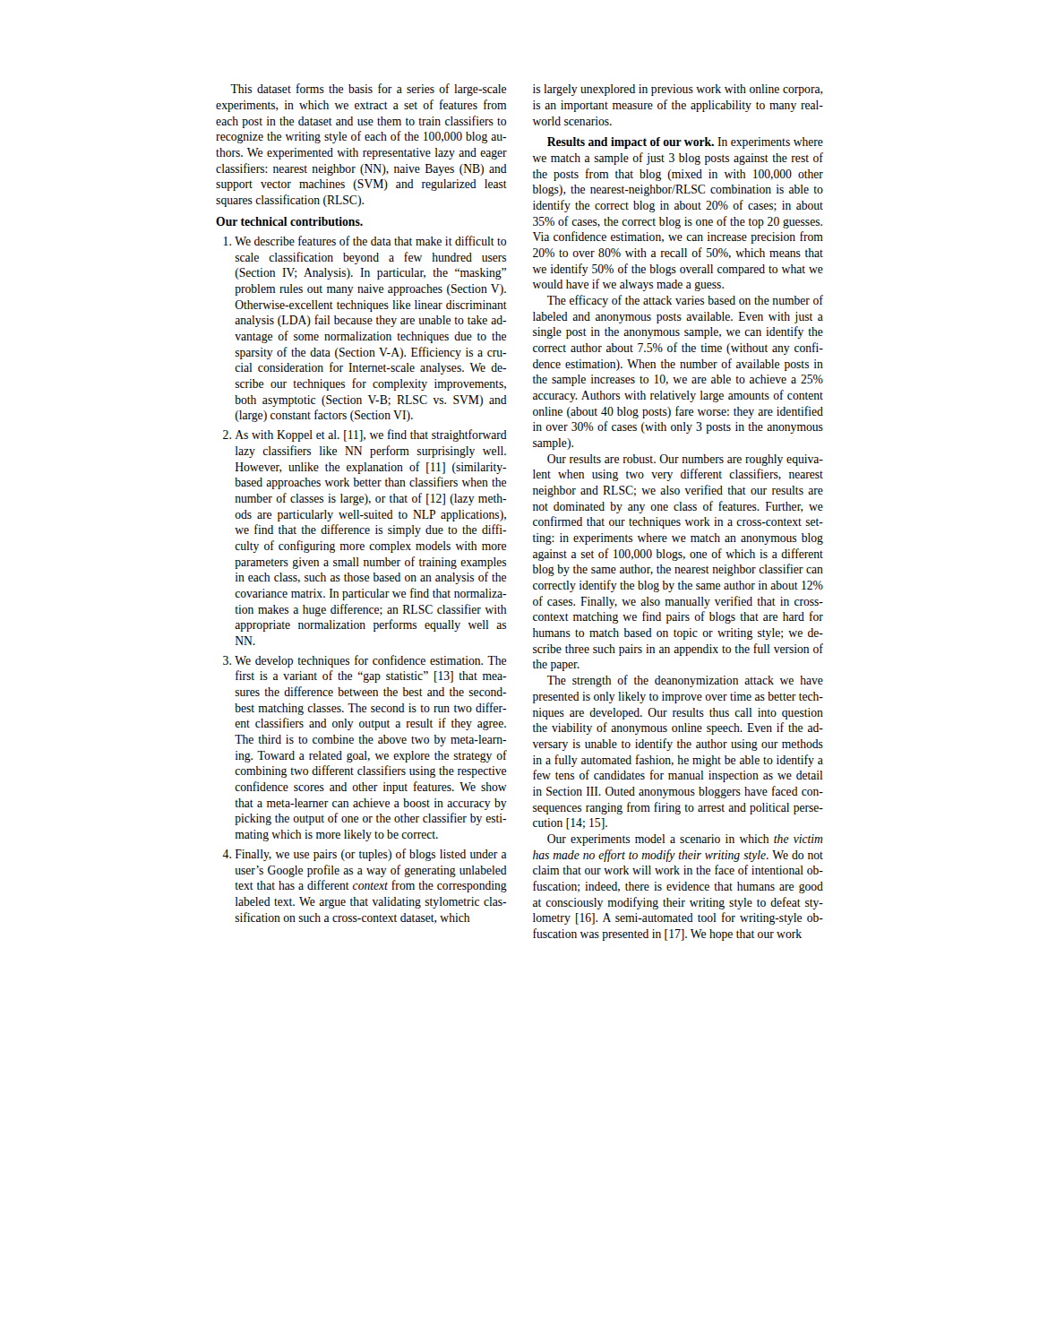This dataset forms the basis for a series of large-scale experiments, in which we extract a set of features from each post in the dataset and use them to train classifiers to recognize the writing style of each of the 100,000 blog authors. We experimented with representative lazy and eager classifiers: nearest neighbor (NN), naive Bayes (NB) and support vector machines (SVM) and regularized least squares classification (RLSC).
Our technical contributions.
We describe features of the data that make it difficult to scale classification beyond a few hundred users (Section IV; Analysis). In particular, the “masking” problem rules out many naive approaches (Section V). Otherwise-excellent techniques like linear discriminant analysis (LDA) fail because they are unable to take advantage of some normalization techniques due to the sparsity of the data (Section V-A). Efficiency is a crucial consideration for Internet-scale analyses. We describe our techniques for complexity improvements, both asymptotic (Section V-B; RLSC vs. SVM) and (large) constant factors (Section VI).
As with Koppel et al. [11], we find that straightforward lazy classifiers like NN perform surprisingly well. However, unlike the explanation of [11] (similarity-based approaches work better than classifiers when the number of classes is large), or that of [12] (lazy methods are particularly well-suited to NLP applications), we find that the difference is simply due to the difficulty of configuring more complex models with more parameters given a small number of training examples in each class, such as those based on an analysis of the covariance matrix. In particular we find that normalization makes a huge difference; an RLSC classifier with appropriate normalization performs equally well as NN.
We develop techniques for confidence estimation. The first is a variant of the “gap statistic” [13] that measures the difference between the best and the second-best matching classes. The second is to run two different classifiers and only output a result if they agree. The third is to combine the above two by meta-learning. Toward a related goal, we explore the strategy of combining two different classifiers using the respective confidence scores and other input features. We show that a meta-learner can achieve a boost in accuracy by picking the output of one or the other classifier by estimating which is more likely to be correct.
Finally, we use pairs (or tuples) of blogs listed under a user’s Google profile as a way of generating unlabeled text that has a different context from the corresponding labeled text. We argue that validating stylometric classification on such a cross-context dataset, which
is largely unexplored in previous work with online corpora, is an important measure of the applicability to many real-world scenarios.
Results and impact of our work. In experiments where we match a sample of just 3 blog posts against the rest of the posts from that blog (mixed in with 100,000 other blogs), the nearest-neighbor/RLSC combination is able to identify the correct blog in about 20% of cases; in about 35% of cases, the correct blog is one of the top 20 guesses. Via confidence estimation, we can increase precision from 20% to over 80% with a recall of 50%, which means that we identify 50% of the blogs overall compared to what we would have if we always made a guess.
The efficacy of the attack varies based on the number of labeled and anonymous posts available. Even with just a single post in the anonymous sample, we can identify the correct author about 7.5% of the time (without any confidence estimation). When the number of available posts in the sample increases to 10, we are able to achieve a 25% accuracy. Authors with relatively large amounts of content online (about 40 blog posts) fare worse: they are identified in over 30% of cases (with only 3 posts in the anonymous sample).
Our results are robust. Our numbers are roughly equivalent when using two very different classifiers, nearest neighbor and RLSC; we also verified that our results are not dominated by any one class of features. Further, we confirmed that our techniques work in a cross-context setting: in experiments where we match an anonymous blog against a set of 100,000 blogs, one of which is a different blog by the same author, the nearest neighbor classifier can correctly identify the blog by the same author in about 12% of cases. Finally, we also manually verified that in cross-context matching we find pairs of blogs that are hard for humans to match based on topic or writing style; we describe three such pairs in an appendix to the full version of the paper.
The strength of the deanonymization attack we have presented is only likely to improve over time as better techniques are developed. Our results thus call into question the viability of anonymous online speech. Even if the adversary is unable to identify the author using our methods in a fully automated fashion, he might be able to identify a few tens of candidates for manual inspection as we detail in Section III. Outed anonymous bloggers have faced consequences ranging from firing to arrest and political persecution [14; 15].
Our experiments model a scenario in which the victim has made no effort to modify their writing style. We do not claim that our work will work in the face of intentional obfuscation; indeed, there is evidence that humans are good at consciously modifying their writing style to defeat stylometry [16]. A semi-automated tool for writing-style obfuscation was presented in [17]. We hope that our work